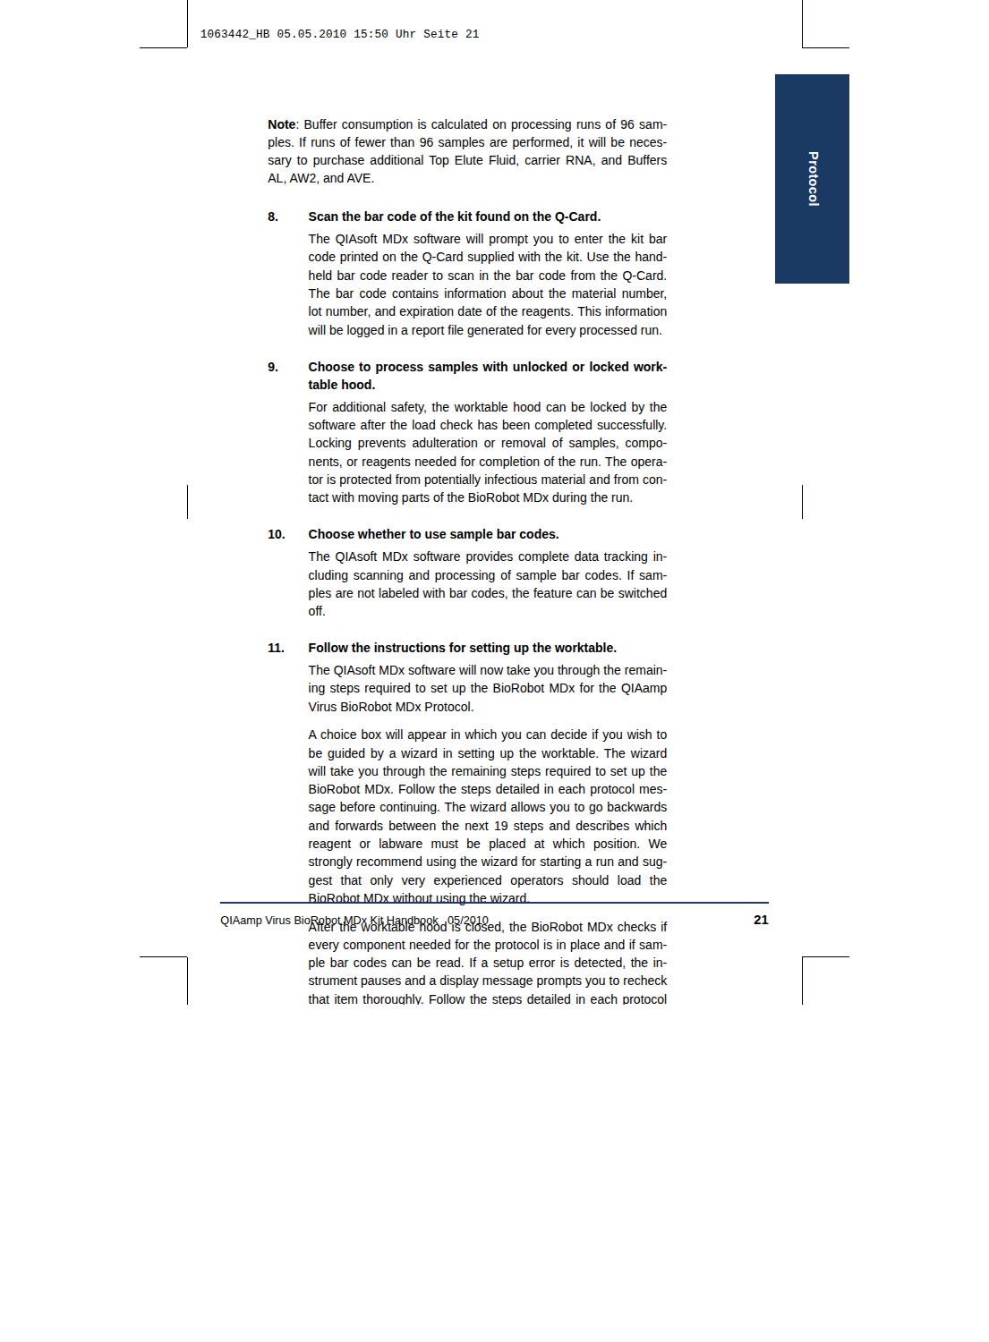1063442_HB 05.05.2010 15:50 Uhr Seite 21
Protocol
Note: Buffer consumption is calculated on processing runs of 96 samples. If runs of fewer than 96 samples are performed, it will be necessary to purchase additional Top Elute Fluid, carrier RNA, and Buffers AL, AW2, and AVE.
8. Scan the bar code of the kit found on the Q-Card.
The QIAsoft MDx software will prompt you to enter the kit bar code printed on the Q-Card supplied with the kit. Use the hand-held bar code reader to scan in the bar code from the Q-Card. The bar code contains information about the material number, lot number, and expiration date of the reagents. This information will be logged in a report file generated for every processed run.
9. Choose to process samples with unlocked or locked worktable hood.
For additional safety, the worktable hood can be locked by the software after the load check has been completed successfully. Locking prevents adulteration or removal of samples, components, or reagents needed for completion of the run. The operator is protected from potentially infectious material and from contact with moving parts of the BioRobot MDx during the run.
10. Choose whether to use sample bar codes.
The QIAsoft MDx software provides complete data tracking including scanning and processing of sample bar codes. If samples are not labeled with bar codes, the feature can be switched off.
11. Follow the instructions for setting up the worktable.
The QIAsoft MDx software will now take you through the remaining steps required to set up the BioRobot MDx for the QIAamp Virus BioRobot MDx Protocol.
A choice box will appear in which you can decide if you wish to be guided by a wizard in setting up the worktable. The wizard will take you through the remaining steps required to set up the BioRobot MDx. Follow the steps detailed in each protocol message before continuing. The wizard allows you to go backwards and forwards between the next 19 steps and describes which reagent or labware must be placed at which position. We strongly recommend using the wizard for starting a run and suggest that only very experienced operators should load the BioRobot MDx without using the wizard.
After the worktable hood is closed, the BioRobot MDx checks if every component needed for the protocol is in place and if sample bar codes can be read. If a setup error is detected, the instrument pauses and a display message prompts you to recheck that item thoroughly. Follow the steps detailed in each protocol message before continuing. Once the protocol has passed the load check it will complete the purification process without interruption.
QIAamp Virus BioRobot MDx Kit Handbook 05/2010
21